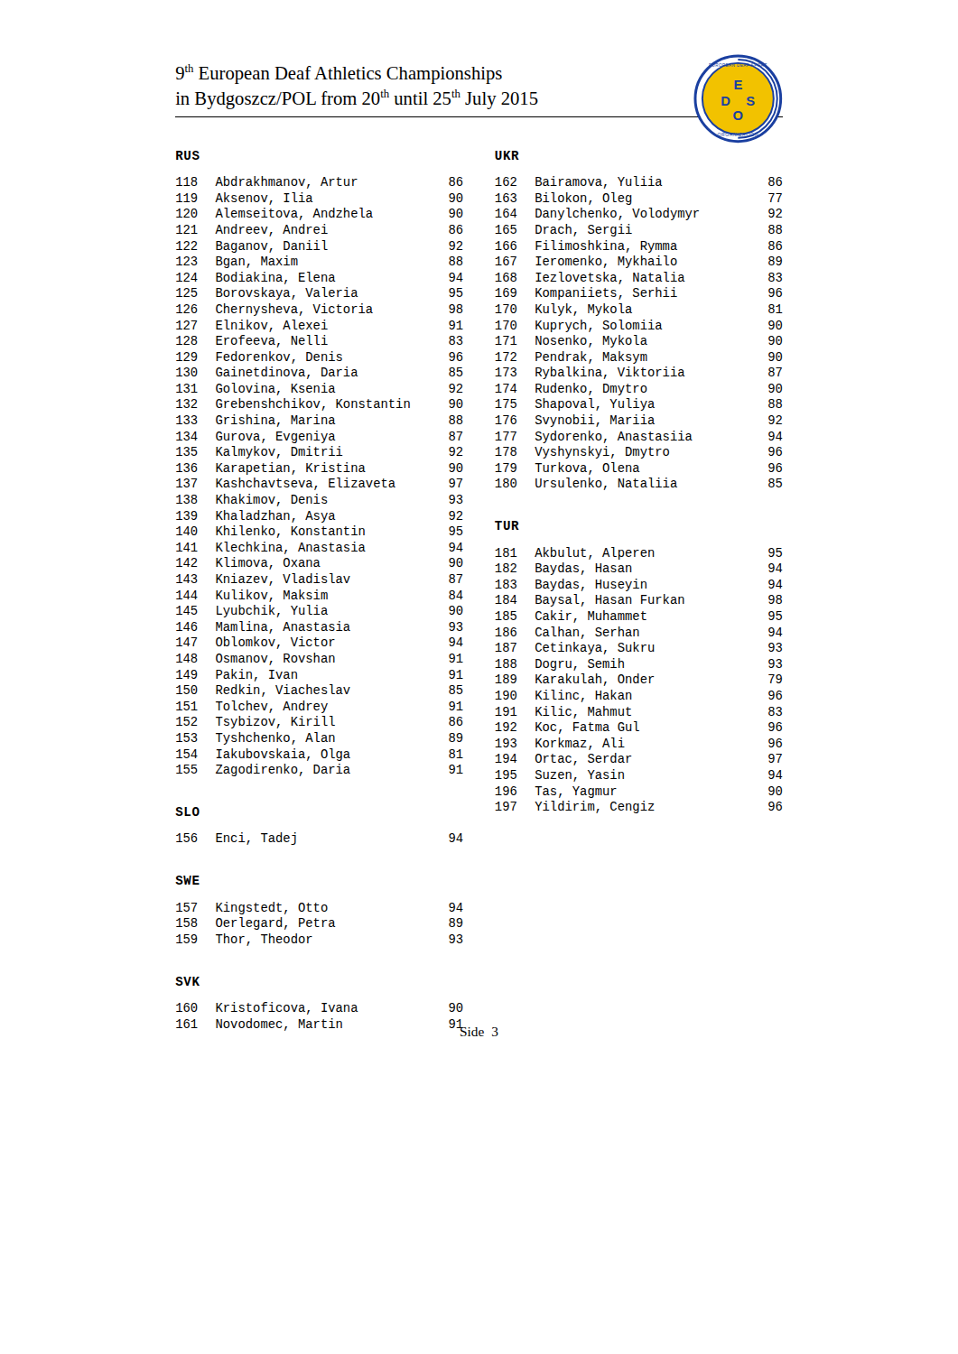9th European Deaf Athletics Championships
in Bydgoszcz/POL from 20th until 25th July 2015
E D S O ORGANIZATION EUROPEAN DEAF SPORT
RUS
| 118 | Abdrakhmanov, Artur | 86 |
| 119 | Aksenov, Ilia | 90 |
| 120 | Alemseitova, Andzhela | 90 |
| 121 | Andreev, Andrei | 86 |
| 122 | Baganov, Daniil | 92 |
| 123 | Bgan, Maxim | 88 |
| 124 | Bodiakina, Elena | 94 |
| 125 | Borovskaya, Valeria | 95 |
| 126 | Chernysheva, Victoria | 98 |
| 127 | Elnikov, Alexei | 91 |
| 128 | Erofeeva, Nelli | 83 |
| 129 | Fedorenkov, Denis | 96 |
| 130 | Gainetdinova, Daria | 85 |
| 131 | Golovina, Ksenia | 92 |
| 132 | Grebenshchikov, Konstantin | 90 |
| 133 | Grishina, Marina | 88 |
| 134 | Gurova, Evgeniya | 87 |
| 135 | Kalmykov, Dmitrii | 92 |
| 136 | Karapetian, Kristina | 90 |
| 137 | Kashchavtseva, Elizaveta | 97 |
| 138 | Khakimov, Denis | 93 |
| 139 | Khaladzhan, Asya | 92 |
| 140 | Khilenko, Konstantin | 95 |
| 141 | Klechkina, Anastasia | 94 |
| 142 | Klimova, Oxana | 90 |
| 143 | Kniazev, Vladislav | 87 |
| 144 | Kulikov, Maksim | 84 |
| 145 | Lyubchik, Yulia | 90 |
| 146 | Mamlina, Anastasia | 93 |
| 147 | Oblomkov, Victor | 94 |
| 148 | Osmanov, Rovshan | 91 |
| 149 | Pakin, Ivan | 91 |
| 150 | Redkin, Viacheslav | 85 |
| 151 | Tolchev, Andrey | 91 |
| 152 | Tsybizov, Kirill | 86 |
| 153 | Tyshchenko, Alan | 89 |
| 154 | Iakubovskaia, Olga | 81 |
| 155 | Zagodirenko, Daria | 91 |
SLO
| 156 | Enci, Tadej | 94 |
SWE
| 157 | Kingstedt, Otto | 94 |
| 158 | Oerlegard, Petra | 89 |
| 159 | Thor, Theodor | 93 |
SVK
| 160 | Kristoficova, Ivana | 90 |
| 161 | Novodomec, Martin | 91 |
UKR
| 162 | Bairamova, Yuliia | 86 |
| 163 | Bilokon, Oleg | 77 |
| 164 | Danylchenko, Volodymyr | 92 |
| 165 | Drach, Sergii | 88 |
| 166 | Filimoshkina, Rymma | 86 |
| 167 | Ieromenko, Mykhailo | 89 |
| 168 | Iezlovetska, Natalia | 83 |
| 169 | Kompaniiets, Serhii | 96 |
| 170 | Kulyk, Mykola | 81 |
| 170 | Kuprych, Solomiia | 90 |
| 171 | Nosenko, Mykola | 90 |
| 172 | Pendrak, Maksym | 90 |
| 173 | Rybalkina, Viktoriia | 87 |
| 174 | Rudenko, Dmytro | 90 |
| 175 | Shapoval, Yuliya | 88 |
| 176 | Svynobii, Mariia | 92 |
| 177 | Sydorenko, Anastasiia | 94 |
| 178 | Vyshynskyi, Dmytro | 96 |
| 179 | Turkova, Olena | 96 |
| 180 | Ursulenko, Nataliia | 85 |
TUR
| 181 | Akbulut, Alperen | 95 |
| 182 | Baydas, Hasan | 94 |
| 183 | Baydas, Huseyin | 94 |
| 184 | Baysal, Hasan Furkan | 98 |
| 185 | Cakir, Muhammet | 95 |
| 186 | Calhan, Serhan | 94 |
| 187 | Cetinkaya, Sukru | 93 |
| 188 | Dogru, Semih | 93 |
| 189 | Karakulah, Onder | 79 |
| 190 | Kilinc, Hakan | 96 |
| 191 | Kilic, Mahmut | 83 |
| 192 | Koc, Fatma Gul | 96 |
| 193 | Korkmaz, Ali | 96 |
| 194 | Ortac, Serdar | 97 |
| 195 | Suzen, Yasin | 94 |
| 196 | Tas, Yagmur | 90 |
| 197 | Yildirim, Cengiz | 96 |
Side3